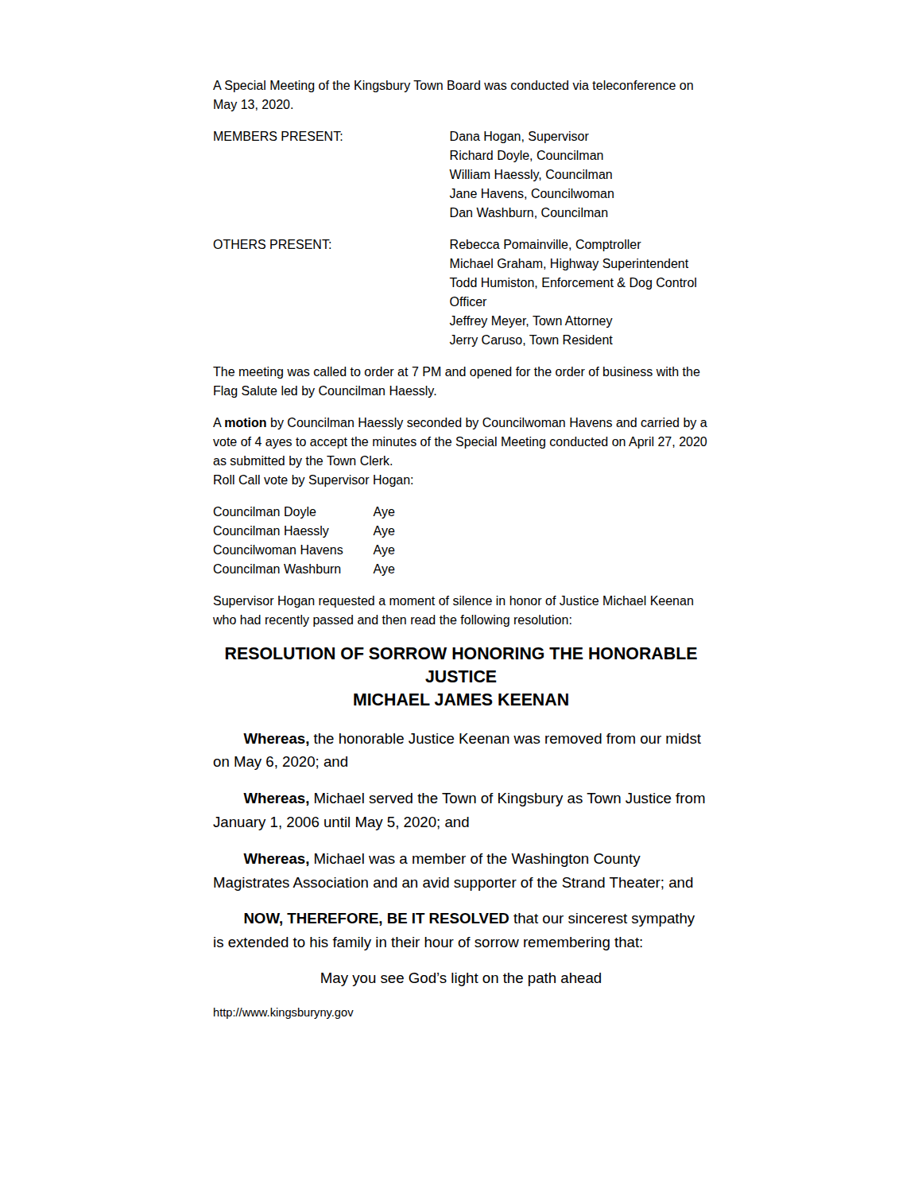A Special Meeting of the Kingsbury Town Board was conducted via teleconference on May 13, 2020.
| MEMBERS PRESENT: | Dana Hogan, Supervisor |
| | Richard Doyle, Councilman |
| | William Haessly, Councilman |
| | Jane Havens, Councilwoman |
| | Dan Washburn, Councilman |
| OTHERS PRESENT: | Rebecca Pomainville, Comptroller |
| | Michael Graham, Highway Superintendent |
| | Todd Humiston, Enforcement & Dog Control Officer |
| | Jeffrey Meyer, Town Attorney |
| | Jerry Caruso, Town Resident |
The meeting was called to order at 7 PM and opened for the order of business with the Flag Salute led by Councilman Haessly.
A motion by Councilman Haessly seconded by Councilwoman Havens and carried by a vote of 4 ayes to accept the minutes of the Special Meeting conducted on April 27, 2020 as submitted by the Town Clerk.
Roll Call vote by Supervisor Hogan:
| Councilman Doyle | Aye |
| Councilman Haessly | Aye |
| Councilwoman Havens | Aye |
| Councilman Washburn | Aye |
Supervisor Hogan requested a moment of silence in honor of Justice Michael Keenan who had recently passed and then read the following resolution:
RESOLUTION OF SORROW HONORING THE HONORABLE JUSTICE
MICHAEL JAMES KEENAN
Whereas, the honorable Justice Keenan was removed from our midst on May 6, 2020; and
Whereas, Michael served the Town of Kingsbury as Town Justice from January 1, 2006 until May 5, 2020; and
Whereas, Michael was a member of the Washington County Magistrates Association and an avid supporter of the Strand Theater; and
NOW, THEREFORE, BE IT RESOLVED that our sincerest sympathy is extended to his family in their hour of sorrow remembering that:
May you see God’s light on the path ahead
http://www.kingsburyny.gov